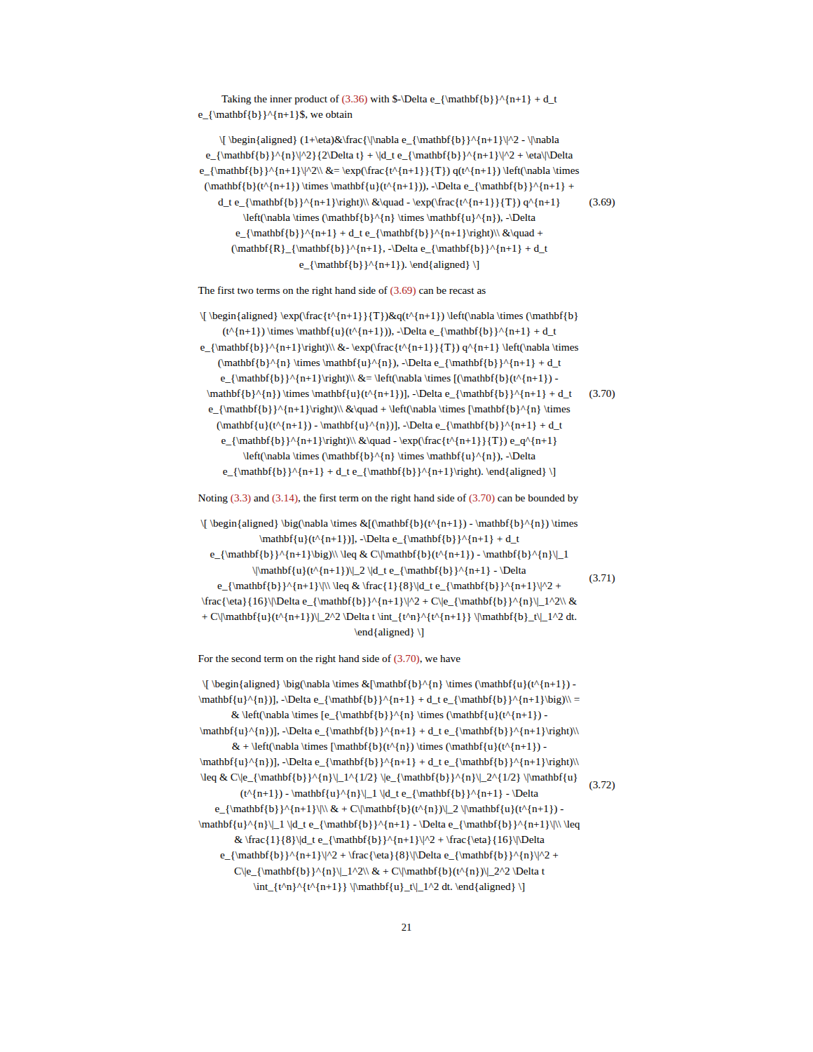Taking the inner product of (3.36) with $-\Delta e_{\mathbf{b}}^{n+1} + d_t e_{\mathbf{b}}^{n+1}$, we obtain
\[ \begin{aligned} (1+\eta)&\frac{\|\nabla e_{\mathbf{b}}^{n+1}\|^2 - \|\nabla e_{\mathbf{b}}^{n}\|^2}{2\Delta t} + \|d_t e_{\mathbf{b}}^{n+1}\|^2 + \eta\|\Delta e_{\mathbf{b}}^{n+1}\|^2\\ &= \exp(\frac{t^{n+1}}{T}) q(t^{n+1}) \left(\nabla \times (\mathbf{b}(t^{n+1}) \times \mathbf{u}(t^{n+1})), -\Delta e_{\mathbf{b}}^{n+1} + d_t e_{\mathbf{b}}^{n+1}\right)\\ &\quad - \exp(\frac{t^{n+1}}{T}) q^{n+1} \left(\nabla \times (\mathbf{b}^{n} \times \mathbf{u}^{n}), -\Delta e_{\mathbf{b}}^{n+1} + d_t e_{\mathbf{b}}^{n+1}\right)\\ &\quad + (\mathbf{R}_{\mathbf{b}}^{n+1}, -\Delta e_{\mathbf{b}}^{n+1} + d_t e_{\mathbf{b}}^{n+1}). \end{aligned} \]
(3.69)
The first two terms on the right hand side of (3.69) can be recast as
\[ \begin{aligned} \exp(\frac{t^{n+1}}{T})&q(t^{n+1}) \left(\nabla \times (\mathbf{b}(t^{n+1}) \times \mathbf{u}(t^{n+1})), -\Delta e_{\mathbf{b}}^{n+1} + d_t e_{\mathbf{b}}^{n+1}\right)\\ &- \exp(\frac{t^{n+1}}{T}) q^{n+1} \left(\nabla \times (\mathbf{b}^{n} \times \mathbf{u}^{n}), -\Delta e_{\mathbf{b}}^{n+1} + d_t e_{\mathbf{b}}^{n+1}\right)\\ &= \left(\nabla \times [(\mathbf{b}(t^{n+1}) - \mathbf{b}^{n}) \times \mathbf{u}(t^{n+1})], -\Delta e_{\mathbf{b}}^{n+1} + d_t e_{\mathbf{b}}^{n+1}\right)\\ &\quad + \left(\nabla \times [\mathbf{b}^{n} \times (\mathbf{u}(t^{n+1}) - \mathbf{u}^{n})], -\Delta e_{\mathbf{b}}^{n+1} + d_t e_{\mathbf{b}}^{n+1}\right)\\ &\quad - \exp(\frac{t^{n+1}}{T}) e_q^{n+1} \left(\nabla \times (\mathbf{b}^{n} \times \mathbf{u}^{n}), -\Delta e_{\mathbf{b}}^{n+1} + d_t e_{\mathbf{b}}^{n+1}\right). \end{aligned} \]
(3.70)
Noting (3.3) and (3.14), the first term on the right hand side of (3.70) can be bounded by
\[ \begin{aligned} \big(\nabla \times &[(\mathbf{b}(t^{n+1}) - \mathbf{b}^{n}) \times \mathbf{u}(t^{n+1})], -\Delta e_{\mathbf{b}}^{n+1} + d_t e_{\mathbf{b}}^{n+1}\big)\\ \leq & C\|\mathbf{b}(t^{n+1}) - \mathbf{b}^{n}\|_1 \|\mathbf{u}(t^{n+1})\|_2 \|d_t e_{\mathbf{b}}^{n+1} - \Delta e_{\mathbf{b}}^{n+1}\|\\ \leq & \frac{1}{8}\|d_t e_{\mathbf{b}}^{n+1}\|^2 + \frac{\eta}{16}\|\Delta e_{\mathbf{b}}^{n+1}\|^2 + C\|e_{\mathbf{b}}^{n}\|_1^2\\ & + C\|\mathbf{u}(t^{n+1})\|_2^2 \Delta t \int_{t^n}^{t^{n+1}} \|\mathbf{b}_t\|_1^2 dt. \end{aligned} \]
(3.71)
For the second term on the right hand side of (3.70), we have
\[ \begin{aligned} \big(\nabla \times &[\mathbf{b}^{n} \times (\mathbf{u}(t^{n+1}) - \mathbf{u}^{n})], -\Delta e_{\mathbf{b}}^{n+1} + d_t e_{\mathbf{b}}^{n+1}\big)\\ = & \left(\nabla \times [e_{\mathbf{b}}^{n} \times (\mathbf{u}(t^{n+1}) - \mathbf{u}^{n})], -\Delta e_{\mathbf{b}}^{n+1} + d_t e_{\mathbf{b}}^{n+1}\right)\\ & + \left(\nabla \times [\mathbf{b}(t^{n}) \times (\mathbf{u}(t^{n+1}) - \mathbf{u}^{n})], -\Delta e_{\mathbf{b}}^{n+1} + d_t e_{\mathbf{b}}^{n+1}\right)\\ \leq & C\|e_{\mathbf{b}}^{n}\|_1^{1/2} \|e_{\mathbf{b}}^{n}\|_2^{1/2} \|\mathbf{u}(t^{n+1}) - \mathbf{u}^{n}\|_1 \|d_t e_{\mathbf{b}}^{n+1} - \Delta e_{\mathbf{b}}^{n+1}\|\\ & + C\|\mathbf{b}(t^{n})\|_2 \|\mathbf{u}(t^{n+1}) - \mathbf{u}^{n}\|_1 \|d_t e_{\mathbf{b}}^{n+1} - \Delta e_{\mathbf{b}}^{n+1}\|\\ \leq & \frac{1}{8}\|d_t e_{\mathbf{b}}^{n+1}\|^2 + \frac{\eta}{16}\|\Delta e_{\mathbf{b}}^{n+1}\|^2 + \frac{\eta}{8}\|\Delta e_{\mathbf{b}}^{n}\|^2 + C\|e_{\mathbf{b}}^{n}\|_1^2\\ & + C\|\mathbf{b}(t^{n})\|_2^2 \Delta t \int_{t^n}^{t^{n+1}} \|\mathbf{u}_t\|_1^2 dt. \end{aligned} \]
(3.72)
21